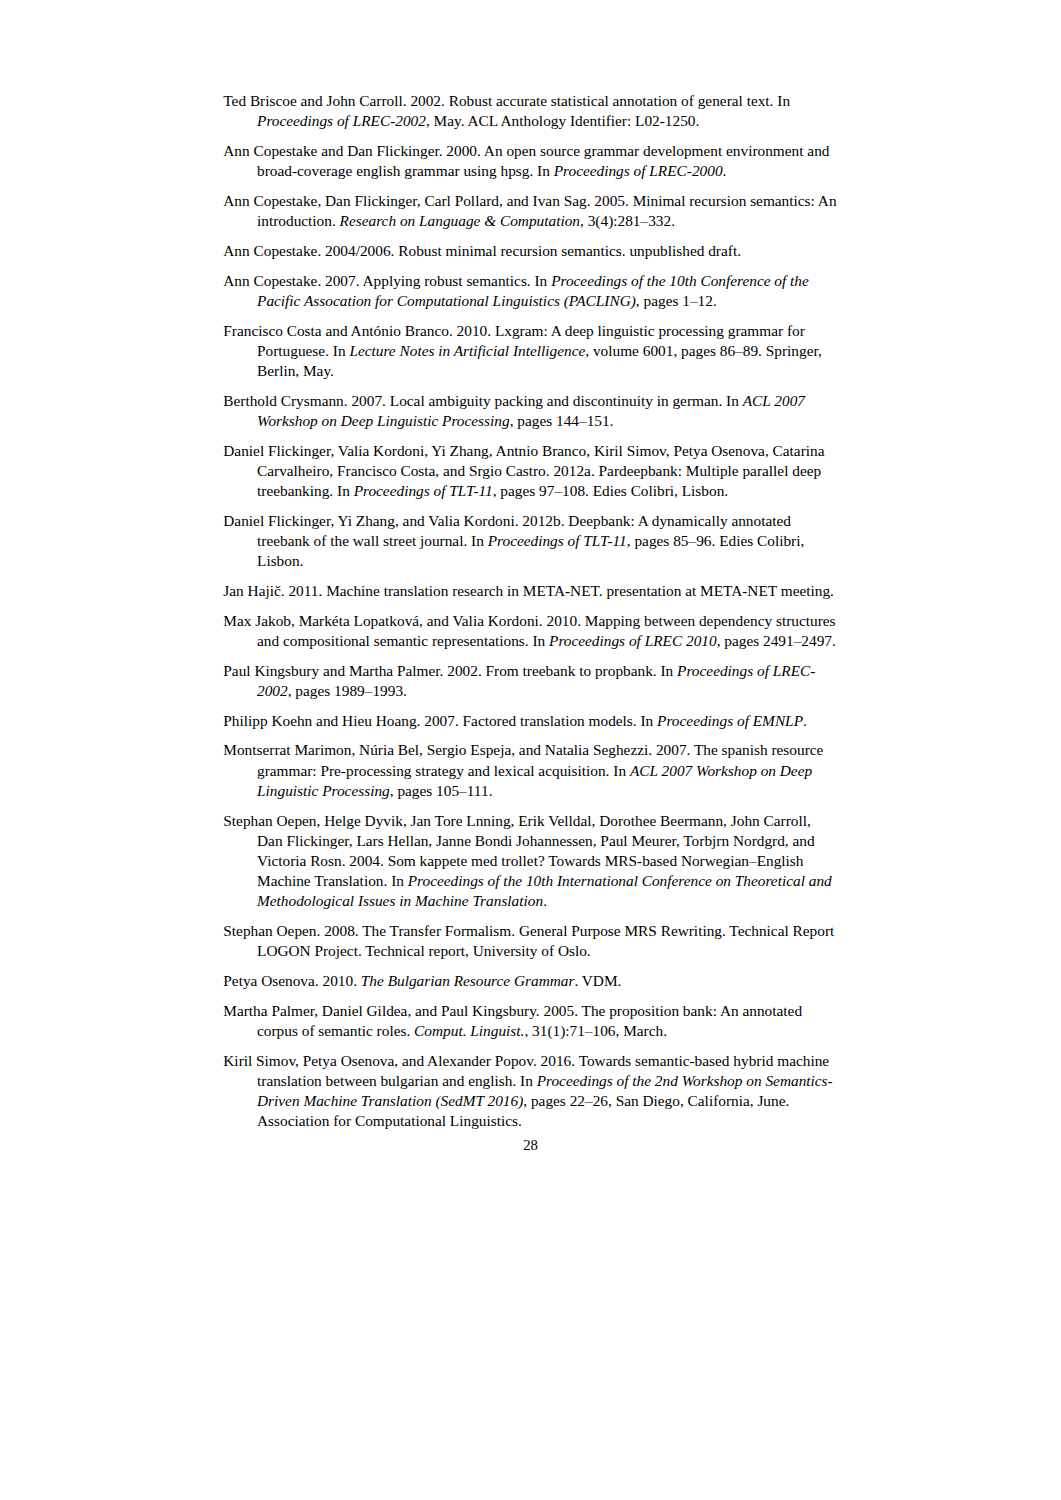Ted Briscoe and John Carroll. 2002. Robust accurate statistical annotation of general text. In Proceedings of LREC-2002, May. ACL Anthology Identifier: L02-1250.
Ann Copestake and Dan Flickinger. 2000. An open source grammar development environment and broad-coverage english grammar using hpsg. In Proceedings of LREC-2000.
Ann Copestake, Dan Flickinger, Carl Pollard, and Ivan Sag. 2005. Minimal recursion semantics: An introduction. Research on Language & Computation, 3(4):281–332.
Ann Copestake. 2004/2006. Robust minimal recursion semantics. unpublished draft.
Ann Copestake. 2007. Applying robust semantics. In Proceedings of the 10th Conference of the Pacific Assocation for Computational Linguistics (PACLING), pages 1–12.
Francisco Costa and António Branco. 2010. Lxgram: A deep linguistic processing grammar for Portuguese. In Lecture Notes in Artificial Intelligence, volume 6001, pages 86–89. Springer, Berlin, May.
Berthold Crysmann. 2007. Local ambiguity packing and discontinuity in german. In ACL 2007 Workshop on Deep Linguistic Processing, pages 144–151.
Daniel Flickinger, Valia Kordoni, Yi Zhang, Antnio Branco, Kiril Simov, Petya Osenova, Catarina Carvalheiro, Francisco Costa, and Srgio Castro. 2012a. Pardeepbank: Multiple parallel deep treebanking. In Proceedings of TLT-11, pages 97–108. Edies Colibri, Lisbon.
Daniel Flickinger, Yi Zhang, and Valia Kordoni. 2012b. Deepbank: A dynamically annotated treebank of the wall street journal. In Proceedings of TLT-11, pages 85–96. Edies Colibri, Lisbon.
Jan Hajič. 2011. Machine translation research in META-NET. presentation at META-NET meeting.
Max Jakob, Markéta Lopatková, and Valia Kordoni. 2010. Mapping between dependency structures and compositional semantic representations. In Proceedings of LREC 2010, pages 2491–2497.
Paul Kingsbury and Martha Palmer. 2002. From treebank to propbank. In Proceedings of LREC-2002, pages 1989–1993.
Philipp Koehn and Hieu Hoang. 2007. Factored translation models. In Proceedings of EMNLP.
Montserrat Marimon, Núria Bel, Sergio Espeja, and Natalia Seghezzi. 2007. The spanish resource grammar: Pre-processing strategy and lexical acquisition. In ACL 2007 Workshop on Deep Linguistic Processing, pages 105–111.
Stephan Oepen, Helge Dyvik, Jan Tore Lnning, Erik Velldal, Dorothee Beermann, John Carroll, Dan Flickinger, Lars Hellan, Janne Bondi Johannessen, Paul Meurer, Torbjrn Nordgrd, and Victoria Rosn. 2004. Som kappete med trollet? Towards MRS-based Norwegian–English Machine Translation. In Proceedings of the 10th International Conference on Theoretical and Methodological Issues in Machine Translation.
Stephan Oepen. 2008. The Transfer Formalism. General Purpose MRS Rewriting. Technical Report LOGON Project. Technical report, University of Oslo.
Petya Osenova. 2010. The Bulgarian Resource Grammar. VDM.
Martha Palmer, Daniel Gildea, and Paul Kingsbury. 2005. The proposition bank: An annotated corpus of semantic roles. Comput. Linguist., 31(1):71–106, March.
Kiril Simov, Petya Osenova, and Alexander Popov. 2016. Towards semantic-based hybrid machine translation between bulgarian and english. In Proceedings of the 2nd Workshop on Semantics-Driven Machine Translation (SedMT 2016), pages 22–26, San Diego, California, June. Association for Computational Linguistics.
28